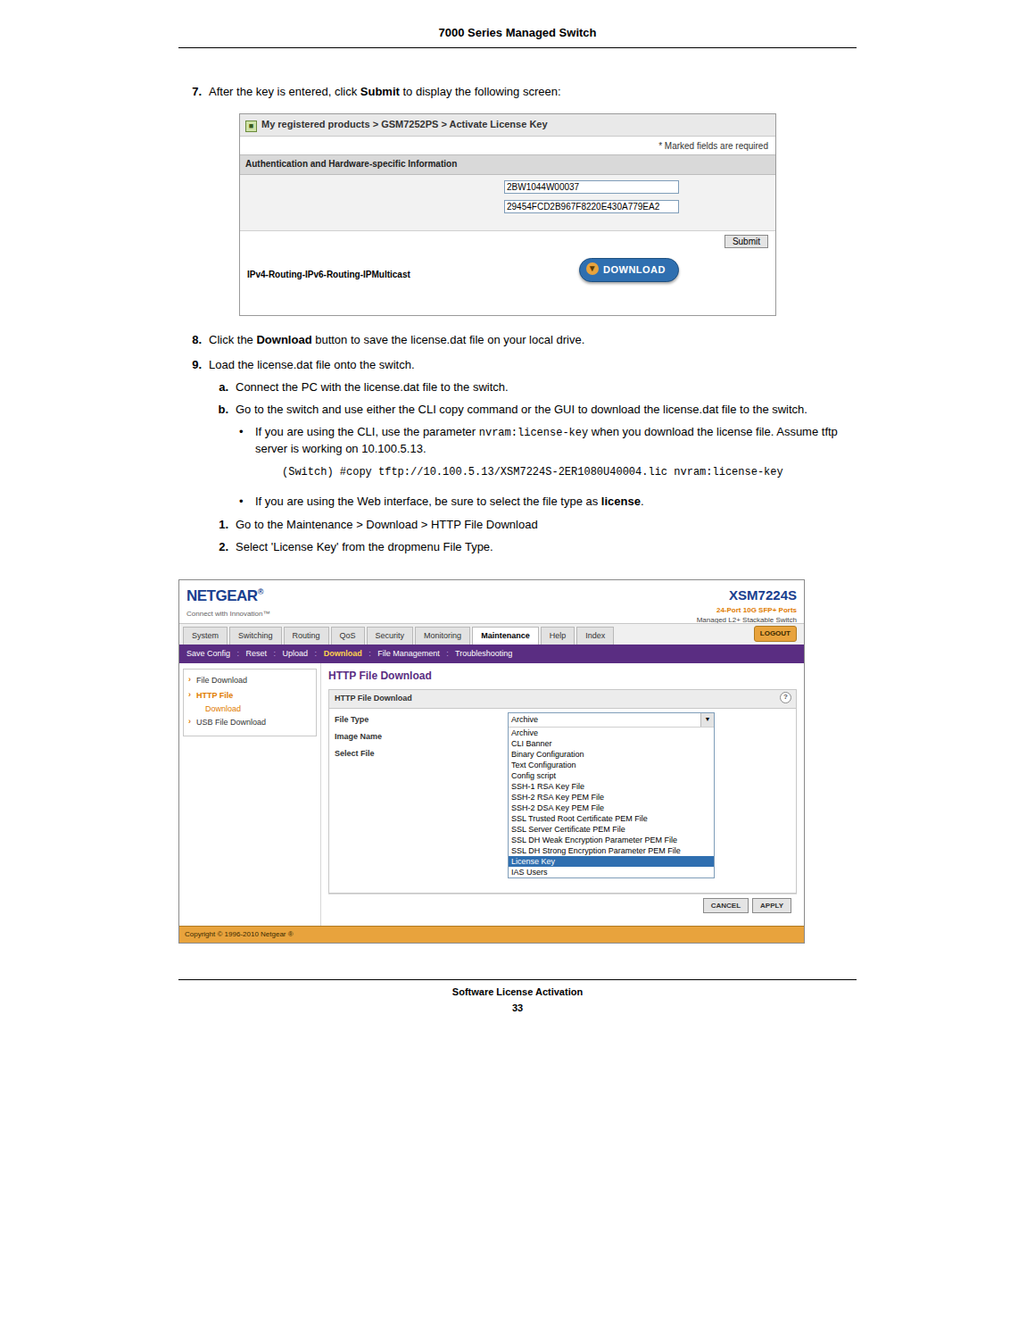7000 Series Managed Switch
7. After the key is entered, click Submit to display the following screen:
■My registered products > GSM7252PS > Activate License Key
* Marked fields are required
Authentication and Hardware-specific Information
Serial Number *
License Key *
Submit
IPv4-Routing-IPv6-Routing-IPMulticast ▼DOWNLOAD
8. Click the Download button to save the license.dat file on your local drive.
9. Load the license.dat file onto the switch.
a. Connect the PC with the license.dat file to the switch.
b. Go to the switch and use either the CLI copy command or the GUI to download the license.dat file to the switch.
If you are using the CLI, use the parameter nvram:license-key when you download the license file. Assume tftp server is working on 10.100.5.13.
(Switch) #copy tftp://10.100.5.13/XSM7224S-2ER1080U40004.lic nvram:license-key
If you are using the Web interface, be sure to select the file type as license.
1. Go to the Maintenance > Download > HTTP File Download
2. Select 'License Key' from the dropmenu File Type.
NETGEAR®
Connect with Innovation™
XSM7224S
24-Port 10G SFP+ Ports
Managed L2+ Stackable Switch
System Switching Routing QoS Security Monitoring Maintenance Help Index LOGOUT
Save Config : Reset : Upload : Download : File Management : Troubleshooting
File Download
HTTP File
Download
USB File Download
HTTP File Download
HTTP File Download ?
File Type
Image Name
Select File
Archive▼
Archive
CLI Banner
Binary Configuration
Text Configuration
Config script
SSH-1 RSA Key File
SSH-2 RSA Key PEM File
SSH-2 DSA Key PEM File
SSL Trusted Root Certificate PEM File
SSL Server Certificate PEM File
SSL DH Weak Encryption Parameter PEM File
SSL DH Strong Encryption Parameter PEM File
License Key
IAS Users
CANCEL APPLY
Copyright © 1996-2010 Netgear ®
Software License Activation 33